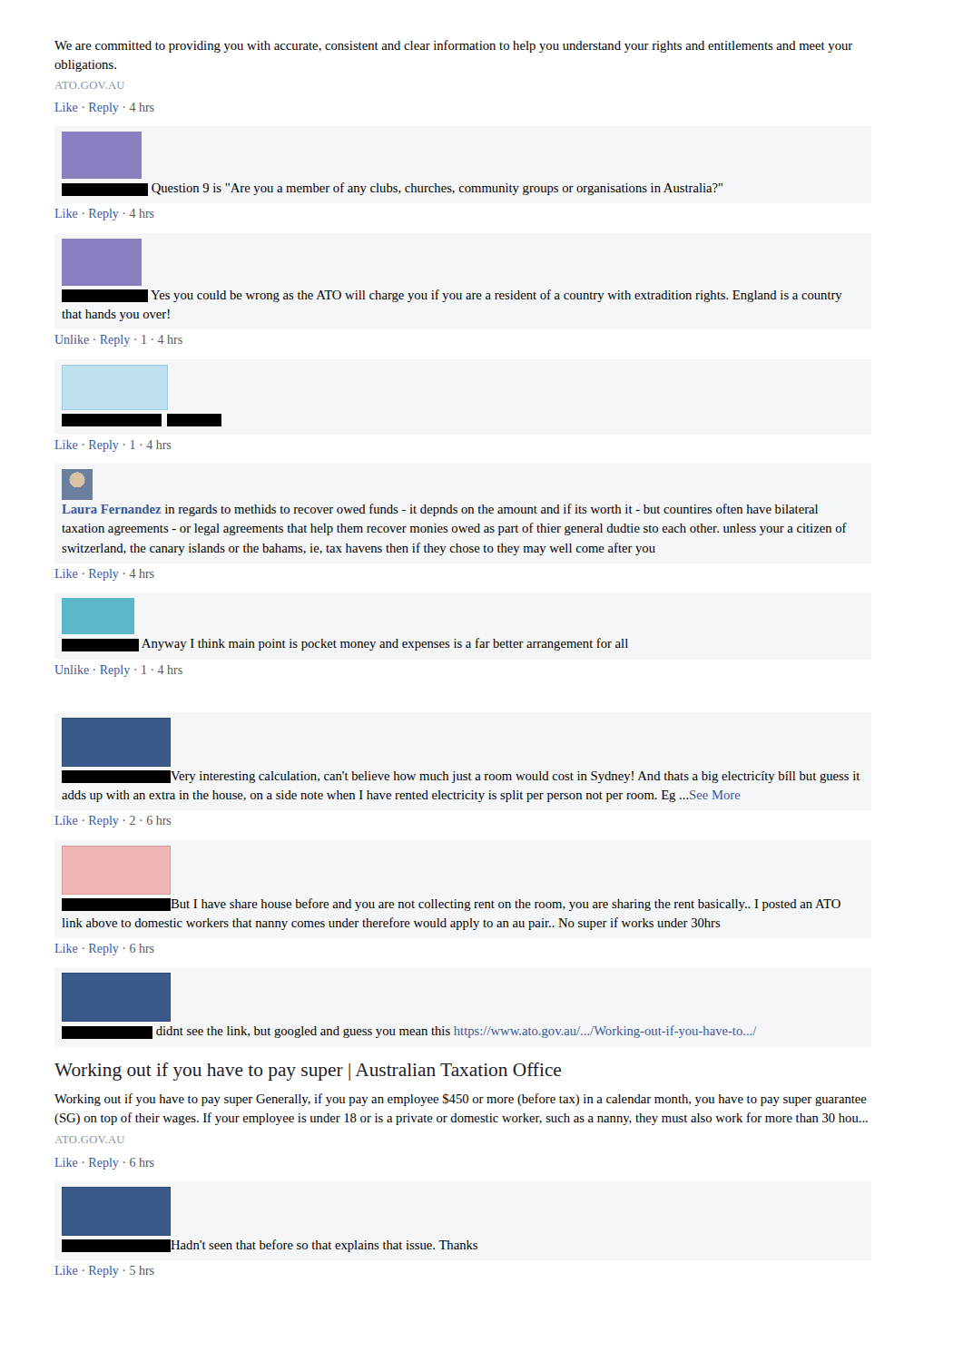We are committed to providing you with accurate, consistent and clear information to help you understand your rights and entitlements and meet your obligations.
ATO.GOV.AU
Like · Reply · 4 hrs
Question 9 is "Are you a member of any clubs, churches, community groups or organisations in Australia?"
Like · Reply · 4 hrs
Yes you could be wrong as the ATO will charge you if you are a resident of a country with extradition rights. England is a country that hands you over!
Unlike · Reply · 1 · 4 hrs
Like · Reply · 1 · 4 hrs
Laura Fernandez in regards to methids to recover owed funds - it depnds on the amount and if its worth it - but countires often have bilateral taxation agreements - or legal agreements that help them recover monies owed as part of thier general dudtie sto each other. unless your a citizen of switzerland, the canary islands or the bahams, ie, tax havens then if they chose to they may well come after you
Like · Reply · 4 hrs
Anyway I think main point is pocket money and expenses is a far better arrangement for all
Unlike · Reply · 1 · 4 hrs
Very interesting calculation, can't believe how much just a room would cost in Sydney! And thats a big electricíty bíll but guess it adds up with an extra in the house, on a side note when I have rented electricity is split per person not per room. Eg ...See More
Líke · Reply · 2 · 6 hrs
But I have share house before and you are not collecting rent on the room, you are sharing the rent basically.. I posted an ATO link above to domestic workers that nanny comes under therefore would apply to an au pair.. No super if works under 30hrs
Like · Reply · 6 hrs
didnt see the link, but googled and guess you mean this https://www.ato.gov.au/.../Working-out-if-you-have-to.../
Working out if you have to pay super | Australian Taxation Office
Working out if you have to pay super Generally, if you pay an employee $450 or more (before tax) in a calendar month, you have to pay super guarantee (SG) on top of their wages. If your employee is under 18 or is a private or domestic worker, such as a nanny, they must also work for more than 30 hou...
ATO.GOV.AU
Like · Reply · 6 hrs
Hadn't seen that before so that explains that issue. Thanks
Like · Reply · 5 hrs